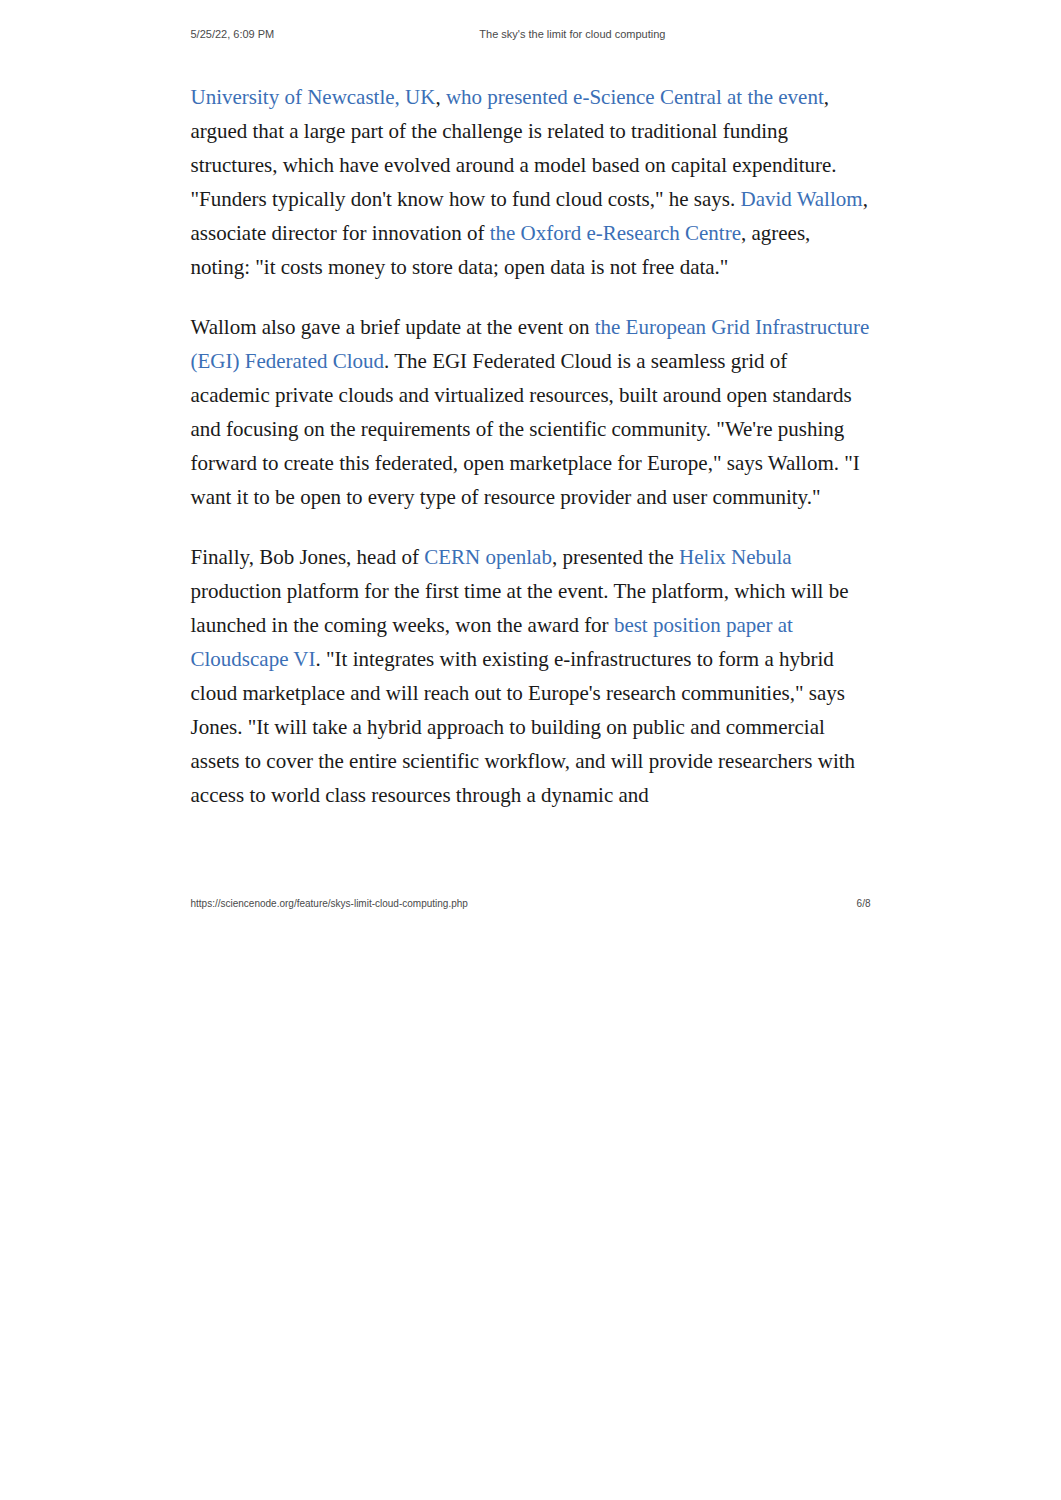5/25/22, 6:09 PM The sky's the limit for cloud computing
University of Newcastle, UK, who presented e-Science Central at the event, argued that a large part of the challenge is related to traditional funding structures, which have evolved around a model based on capital expenditure. "Funders typically don't know how to fund cloud costs," he says. David Wallom, associate director for innovation of the Oxford e-Research Centre, agrees, noting: "it costs money to store data; open data is not free data."
Wallom also gave a brief update at the event on the European Grid Infrastructure (EGI) Federated Cloud. The EGI Federated Cloud is a seamless grid of academic private clouds and virtualized resources, built around open standards and focusing on the requirements of the scientific community. "We're pushing forward to create this federated, open marketplace for Europe," says Wallom. "I want it to be open to every type of resource provider and user community."
Finally, Bob Jones, head of CERN openlab, presented the Helix Nebula production platform for the first time at the event. The platform, which will be launched in the coming weeks, won the award for best position paper at Cloudscape VI. "It integrates with existing e-infrastructures to form a hybrid cloud marketplace and will reach out to Europe's research communities," says Jones. "It will take a hybrid approach to building on public and commercial assets to cover the entire scientific workflow, and will provide researchers with access to world class resources through a dynamic and
https://sciencenode.org/feature/skys-limit-cloud-computing.php 6/8